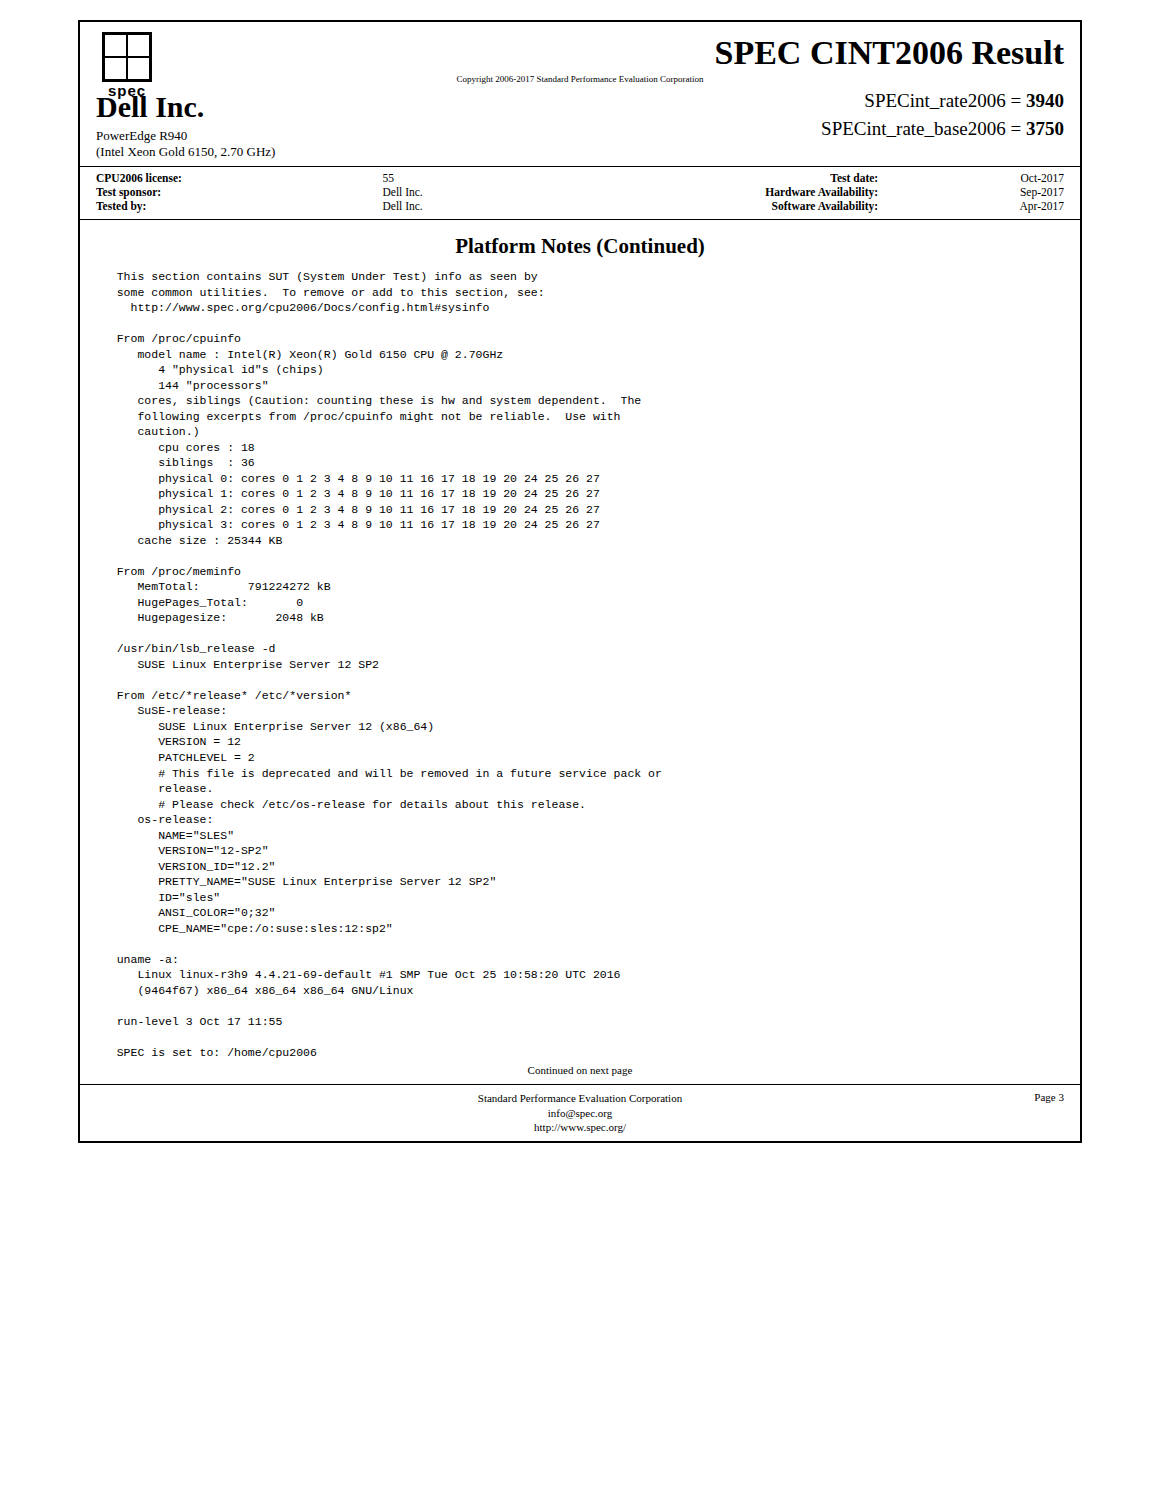spec
SPEC CINT2006 Result
Copyright 2006-2017 Standard Performance Evaluation Corporation
Dell Inc.
PowerEdge R940
(Intel Xeon Gold 6150, 2.70 GHz)
SPECint_rate2006 = 3940
SPECint_rate_base2006 = 3750
| CPU2006 license: | 55 | Test date: | Oct-2017 |
| Test sponsor: | Dell Inc. | Hardware Availability: | Sep-2017 |
| Tested by: | Dell Inc. | Software Availability: | Apr-2017 |
Platform Notes (Continued)
   This section contains SUT (System Under Test) info as seen by
   some common utilities.  To remove or add to this section, see:
     http://www.spec.org/cpu2006/Docs/config.html#sysinfo

   From /proc/cpuinfo
      model name : Intel(R) Xeon(R) Gold 6150 CPU @ 2.70GHz
         4 "physical id"s (chips)
         144 "processors"
      cores, siblings (Caution: counting these is hw and system dependent.  The
      following excerpts from /proc/cpuinfo might not be reliable.  Use with
      caution.)
         cpu cores : 18
         siblings  : 36
         physical 0: cores 0 1 2 3 4 8 9 10 11 16 17 18 19 20 24 25 26 27
         physical 1: cores 0 1 2 3 4 8 9 10 11 16 17 18 19 20 24 25 26 27
         physical 2: cores 0 1 2 3 4 8 9 10 11 16 17 18 19 20 24 25 26 27
         physical 3: cores 0 1 2 3 4 8 9 10 11 16 17 18 19 20 24 25 26 27
      cache size : 25344 KB

   From /proc/meminfo
      MemTotal:       791224272 kB
      HugePages_Total:       0
      Hugepagesize:       2048 kB

   /usr/bin/lsb_release -d
      SUSE Linux Enterprise Server 12 SP2

   From /etc/*release* /etc/*version*
      SuSE-release:
         SUSE Linux Enterprise Server 12 (x86_64)
         VERSION = 12
         PATCHLEVEL = 2
         # This file is deprecated and will be removed in a future service pack or
         release.
         # Please check /etc/os-release for details about this release.
      os-release:
         NAME="SLES"
         VERSION="12-SP2"
         VERSION_ID="12.2"
         PRETTY_NAME="SUSE Linux Enterprise Server 12 SP2"
         ID="sles"
         ANSI_COLOR="0;32"
         CPE_NAME="cpe:/o:suse:sles:12:sp2"

   uname -a:
      Linux linux-r3h9 4.4.21-69-default #1 SMP Tue Oct 25 10:58:20 UTC 2016
      (9464f67) x86_64 x86_64 x86_64 GNU/Linux

   run-level 3 Oct 17 11:55

   SPEC is set to: /home/cpu2006
Continued on next page
Standard Performance Evaluation Corporation
info@spec.org
http://www.spec.org/
Page 3